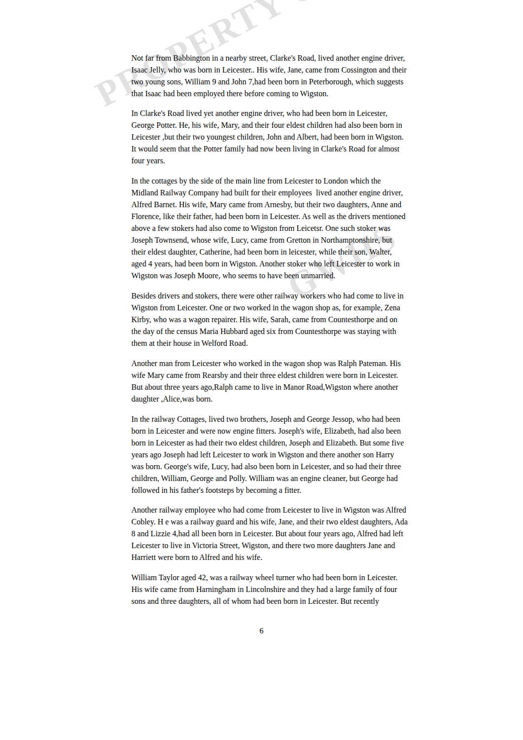PROPERTY OF GWHS
Not far from Babbington in a nearby street, Clarke's Road, lived another engine driver, Isaac Jelly, who was born in Leicester.. His wife, Jane, came from Cossington and their two young sons, William 9 and John 7,had been born in Peterborough, which suggests that Isaac had been employed there before coming to Wigston.
In Clarke's Road lived yet another engine driver, who had been born in Leicester, George Potter. He, his wife, Mary, and their four eldest children had also been born in Leicester ,but their two youngest children, John and Albert, had been born in Wigston. It would seem that the Potter family had now been living in Clarke's Road for almost four years.
In the cottages by the side of the main line from Leicester to London which the Midland Railway Company had built for their employees lived another engine driver, Alfred Barnet. His wife, Mary came from Arnesby, but their two daughters, Anne and Florence, like their father, had been born in Leicester. As well as the drivers mentioned above a few stokers had also come to Wigston from Leicetsr. One such stoker was Joseph Townsend, whose wife, Lucy, came from Gretton in Northamptonshire, but their eldest daughter, Catherine, had been born in leicester, while their son, Walter, aged 4 years, had been born in Wigston. Another stoker who left Leicester to work in Wigston was Joseph Moore, who seems to have been unmarried.
Besides drivers and stokers, there were other railway workers who had come to live in Wigston from Leicester. One or two worked in the wagon shop as, for example, Zena Kirby, who was a wagon repairer. His wife, Sarah, came from Countesthorpe and on the day of the census Maria Hubbard aged six from Countesthorpe was staying with them at their house in Welford Road.
Another man from Leicester who worked in the wagon shop was Ralph Pateman. His wife Mary came from Rearsby and their three eldest children were born in Leicester. But about three years ago,Ralph came to live in Manor Road,Wigston where another daughter ,Alice,was born.
In the railway Cottages, lived two brothers, Joseph and George Jessop, who had been born in Leicester and were now engine fitters. Joseph's wife, Elizabeth, had also been born in Leicester as had their two eldest children, Joseph and Elizabeth. But some five years ago Joseph had left Leicester to work in Wigston and there another son Harry was born. George's wife, Lucy, had also been born in Leicester, and so had their three children, William, George and Polly. William was an engine cleaner, but George had followed in his father's footsteps by becoming a fitter.
Another railway employee who had come from Leicester to live in Wigston was Alfred Cobley. H e was a railway guard and his wife, Jane, and their two eldest daughters, Ada 8 and Lizzie 4,had all been born in Leicester. But about four years ago, Alfred had left Leicester to live in Victoria Street, Wigston, and there two more daughters Jane and Harriett were born to Alfred and his wife.
William Taylor aged 42, was a railway wheel turner who had been born in Leicester. His wife came from Harningham in Lincolnshire and they had a large family of four sons and three daughters, all of whom had been born in Leicester. But recently
6